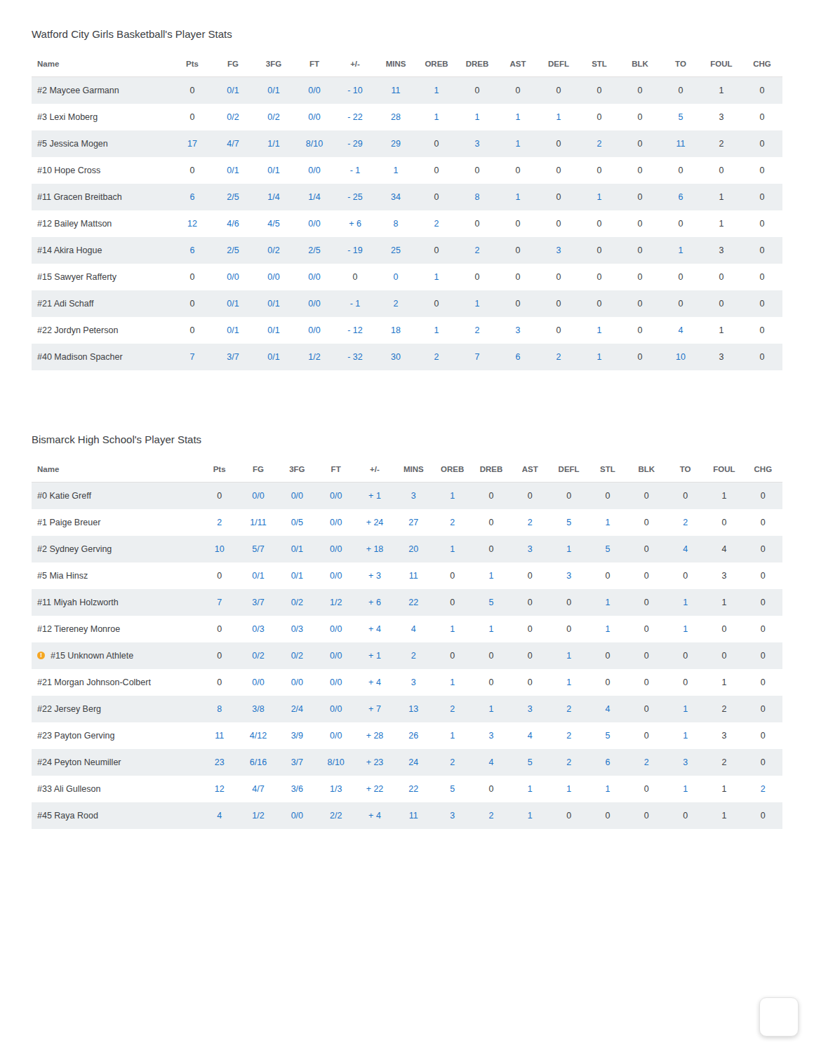Watford City Girls Basketball's Player Stats
| Name | Pts | FG | 3FG | FT | +/- | MINS | OREB | DREB | AST | DEFL | STL | BLK | TO | FOUL | CHG |
| --- | --- | --- | --- | --- | --- | --- | --- | --- | --- | --- | --- | --- | --- | --- | --- |
| #2 Maycee Garmann | 0 | 0/1 | 0/1 | 0/0 | - 10 | 11 | 1 | 0 | 0 | 0 | 0 | 0 | 0 | 1 | 0 |
| #3 Lexi Moberg | 0 | 0/2 | 0/2 | 0/0 | - 22 | 28 | 1 | 1 | 1 | 1 | 0 | 0 | 5 | 3 | 0 |
| #5 Jessica Mogen | 17 | 4/7 | 1/1 | 8/10 | - 29 | 29 | 0 | 3 | 1 | 0 | 2 | 0 | 11 | 2 | 0 |
| #10 Hope Cross | 0 | 0/1 | 0/1 | 0/0 | - 1 | 1 | 0 | 0 | 0 | 0 | 0 | 0 | 0 | 0 | 0 |
| #11 Gracen Breitbach | 6 | 2/5 | 1/4 | 1/4 | - 25 | 34 | 0 | 8 | 1 | 0 | 1 | 0 | 6 | 1 | 0 |
| #12 Bailey Mattson | 12 | 4/6 | 4/5 | 0/0 | + 6 | 8 | 2 | 0 | 0 | 0 | 0 | 0 | 0 | 1 | 0 |
| #14 Akira Hogue | 6 | 2/5 | 0/2 | 2/5 | - 19 | 25 | 0 | 2 | 0 | 3 | 0 | 0 | 1 | 3 | 0 |
| #15 Sawyer Rafferty | 0 | 0/0 | 0/0 | 0/0 | 0 | 0 | 1 | 0 | 0 | 0 | 0 | 0 | 0 | 0 | 0 |
| #21 Adi Schaff | 0 | 0/1 | 0/1 | 0/0 | - 1 | 2 | 0 | 1 | 0 | 0 | 0 | 0 | 0 | 0 | 0 |
| #22 Jordyn Peterson | 0 | 0/1 | 0/1 | 0/0 | - 12 | 18 | 1 | 2 | 3 | 0 | 1 | 0 | 4 | 1 | 0 |
| #40 Madison Spacher | 7 | 3/7 | 0/1 | 1/2 | - 32 | 30 | 2 | 7 | 6 | 2 | 1 | 0 | 10 | 3 | 0 |
Bismarck High School's Player Stats
| Name | Pts | FG | 3FG | FT | +/- | MINS | OREB | DREB | AST | DEFL | STL | BLK | TO | FOUL | CHG |
| --- | --- | --- | --- | --- | --- | --- | --- | --- | --- | --- | --- | --- | --- | --- | --- |
| #0 Katie Greff | 0 | 0/0 | 0/0 | 0/0 | + 1 | 3 | 1 | 0 | 0 | 0 | 0 | 0 | 0 | 1 | 0 |
| #1 Paige Breuer | 2 | 1/11 | 0/5 | 0/0 | + 24 | 27 | 2 | 0 | 2 | 5 | 1 | 0 | 2 | 0 | 0 |
| #2 Sydney Gerving | 10 | 5/7 | 0/1 | 0/0 | + 18 | 20 | 1 | 0 | 3 | 1 | 5 | 0 | 4 | 4 | 0 |
| #5 Mia Hinsz | 0 | 0/1 | 0/1 | 0/0 | + 3 | 11 | 0 | 1 | 0 | 3 | 0 | 0 | 0 | 3 | 0 |
| #11 Miyah Holzworth | 7 | 3/7 | 0/2 | 1/2 | + 6 | 22 | 0 | 5 | 0 | 0 | 1 | 0 | 1 | 1 | 0 |
| #12 Tiereney Monroe | 0 | 0/3 | 0/3 | 0/0 | + 4 | 4 | 1 | 1 | 0 | 0 | 1 | 0 | 1 | 0 | 0 |
| #15 Unknown Athlete | 0 | 0/2 | 0/2 | 0/0 | + 1 | 2 | 0 | 0 | 0 | 1 | 0 | 0 | 0 | 0 | 0 |
| #21 Morgan Johnson-Colbert | 0 | 0/0 | 0/0 | 0/0 | + 4 | 3 | 1 | 0 | 0 | 1 | 0 | 0 | 0 | 1 | 0 |
| #22 Jersey Berg | 8 | 3/8 | 2/4 | 0/0 | + 7 | 13 | 2 | 1 | 3 | 2 | 4 | 0 | 1 | 2 | 0 |
| #23 Payton Gerving | 11 | 4/12 | 3/9 | 0/0 | + 28 | 26 | 1 | 3 | 4 | 2 | 5 | 0 | 1 | 3 | 0 |
| #24 Peyton Neumiller | 23 | 6/16 | 3/7 | 8/10 | + 23 | 24 | 2 | 4 | 5 | 2 | 6 | 2 | 3 | 2 | 0 |
| #33 Ali Gulleson | 12 | 4/7 | 3/6 | 1/3 | + 22 | 22 | 5 | 0 | 1 | 1 | 1 | 0 | 1 | 1 | 2 |
| #45 Raya Rood | 4 | 1/2 | 0/0 | 2/2 | + 4 | 11 | 3 | 2 | 1 | 0 | 0 | 0 | 0 | 1 | 0 |